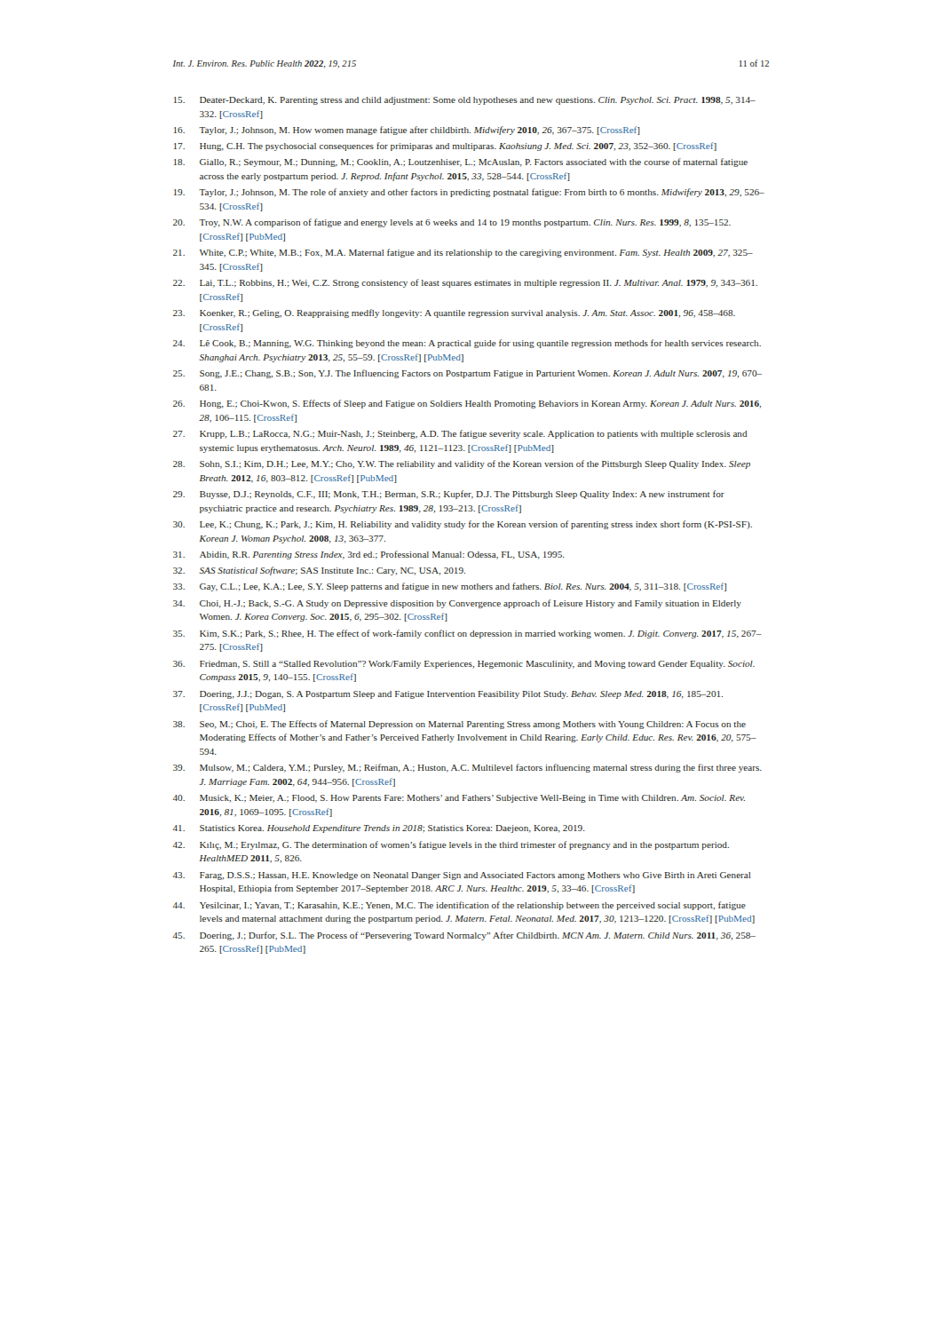Int. J. Environ. Res. Public Health 2022, 19, 215
11 of 12
Deater-Deckard, K. Parenting stress and child adjustment: Some old hypotheses and new questions. Clin. Psychol. Sci. Pract. 1998, 5, 314–332. [CrossRef]
Taylor, J.; Johnson, M. How women manage fatigue after childbirth. Midwifery 2010, 26, 367–375. [CrossRef]
Hung, C.H. The psychosocial consequences for primiparas and multiparas. Kaohsiung J. Med. Sci. 2007, 23, 352–360. [CrossRef]
Giallo, R.; Seymour, M.; Dunning, M.; Cooklin, A.; Loutzenhiser, L.; McAuslan, P. Factors associated with the course of maternal fatigue across the early postpartum period. J. Reprod. Infant Psychol. 2015, 33, 528–544. [CrossRef]
Taylor, J.; Johnson, M. The role of anxiety and other factors in predicting postnatal fatigue: From birth to 6 months. Midwifery 2013, 29, 526–534. [CrossRef]
Troy, N.W. A comparison of fatigue and energy levels at 6 weeks and 14 to 19 months postpartum. Clin. Nurs. Res. 1999, 8, 135–152. [CrossRef] [PubMed]
White, C.P.; White, M.B.; Fox, M.A. Maternal fatigue and its relationship to the caregiving environment. Fam. Syst. Health 2009, 27, 325–345. [CrossRef]
Lai, T.L.; Robbins, H.; Wei, C.Z. Strong consistency of least squares estimates in multiple regression II. J. Multivar. Anal. 1979, 9, 343–361. [CrossRef]
Koenker, R.; Geling, O. Reappraising medfly longevity: A quantile regression survival analysis. J. Am. Stat. Assoc. 2001, 96, 458–468. [CrossRef]
Lê Cook, B.; Manning, W.G. Thinking beyond the mean: A practical guide for using quantile regression methods for health services research. Shanghai Arch. Psychiatry 2013, 25, 55–59. [CrossRef] [PubMed]
Song, J.E.; Chang, S.B.; Son, Y.J. The Influencing Factors on Postpartum Fatigue in Parturient Women. Korean J. Adult Nurs. 2007, 19, 670–681.
Hong, E.; Choi-Kwon, S. Effects of Sleep and Fatigue on Soldiers Health Promoting Behaviors in Korean Army. Korean J. Adult Nurs. 2016, 28, 106–115. [CrossRef]
Krupp, L.B.; LaRocca, N.G.; Muir-Nash, J.; Steinberg, A.D. The fatigue severity scale. Application to patients with multiple sclerosis and systemic lupus erythematosus. Arch. Neurol. 1989, 46, 1121–1123. [CrossRef] [PubMed]
Sohn, S.I.; Kim, D.H.; Lee, M.Y.; Cho, Y.W. The reliability and validity of the Korean version of the Pittsburgh Sleep Quality Index. Sleep Breath. 2012, 16, 803–812. [CrossRef] [PubMed]
Buysse, D.J.; Reynolds, C.F., III; Monk, T.H.; Berman, S.R.; Kupfer, D.J. The Pittsburgh Sleep Quality Index: A new instrument for psychiatric practice and research. Psychiatry Res. 1989, 28, 193–213. [CrossRef]
Lee, K.; Chung, K.; Park, J.; Kim, H. Reliability and validity study for the Korean version of parenting stress index short form (K-PSI-SF). Korean J. Woman Psychol. 2008, 13, 363–377.
Abidin, R.R. Parenting Stress Index, 3rd ed.; Professional Manual: Odessa, FL, USA, 1995.
SAS Statistical Software; SAS Institute Inc.: Cary, NC, USA, 2019.
Gay, C.L.; Lee, K.A.; Lee, S.Y. Sleep patterns and fatigue in new mothers and fathers. Biol. Res. Nurs. 2004, 5, 311–318. [CrossRef]
Choi, H.-J.; Back, S.-G. A Study on Depressive disposition by Convergence approach of Leisure History and Family situation in Elderly Women. J. Korea Converg. Soc. 2015, 6, 295–302. [CrossRef]
Kim, S.K.; Park, S.; Rhee, H. The effect of work-family conflict on depression in married working women. J. Digit. Converg. 2017, 15, 267–275. [CrossRef]
Friedman, S. Still a “Stalled Revolution”? Work/Family Experiences, Hegemonic Masculinity, and Moving toward Gender Equality. Sociol. Compass 2015, 9, 140–155. [CrossRef]
Doering, J.J.; Dogan, S. A Postpartum Sleep and Fatigue Intervention Feasibility Pilot Study. Behav. Sleep Med. 2018, 16, 185–201. [CrossRef] [PubMed]
Seo, M.; Choi, E. The Effects of Maternal Depression on Maternal Parenting Stress among Mothers with Young Children: A Focus on the Moderating Effects of Mother’s and Father’s Perceived Fatherly Involvement in Child Rearing. Early Child. Educ. Res. Rev. 2016, 20, 575–594.
Mulsow, M.; Caldera, Y.M.; Pursley, M.; Reifman, A.; Huston, A.C. Multilevel factors influencing maternal stress during the first three years. J. Marriage Fam. 2002, 64, 944–956. [CrossRef]
Musick, K.; Meier, A.; Flood, S. How Parents Fare: Mothers’ and Fathers’ Subjective Well-Being in Time with Children. Am. Sociol. Rev. 2016, 81, 1069–1095. [CrossRef]
Statistics Korea. Household Expenditure Trends in 2018; Statistics Korea: Daejeon, Korea, 2019.
Kılıç, M.; Eryılmaz, G. The determination of women’s fatigue levels in the third trimester of pregnancy and in the postpartum period. HealthMED 2011, 5, 826.
Farag, D.S.S.; Hassan, H.E. Knowledge on Neonatal Danger Sign and Associated Factors among Mothers who Give Birth in Areti General Hospital, Ethiopia from September 2017–September 2018. ARC J. Nurs. Healthc. 2019, 5, 33–46. [CrossRef]
Yesilcinar, I.; Yavan, T.; Karasahin, K.E.; Yenen, M.C. The identification of the relationship between the perceived social support, fatigue levels and maternal attachment during the postpartum period. J. Matern. Fetal. Neonatal. Med. 2017, 30, 1213–1220. [CrossRef] [PubMed]
Doering, J.; Durfor, S.L. The Process of “Persevering Toward Normalcy” After Childbirth. MCN Am. J. Matern. Child Nurs. 2011, 36, 258–265. [CrossRef] [PubMed]